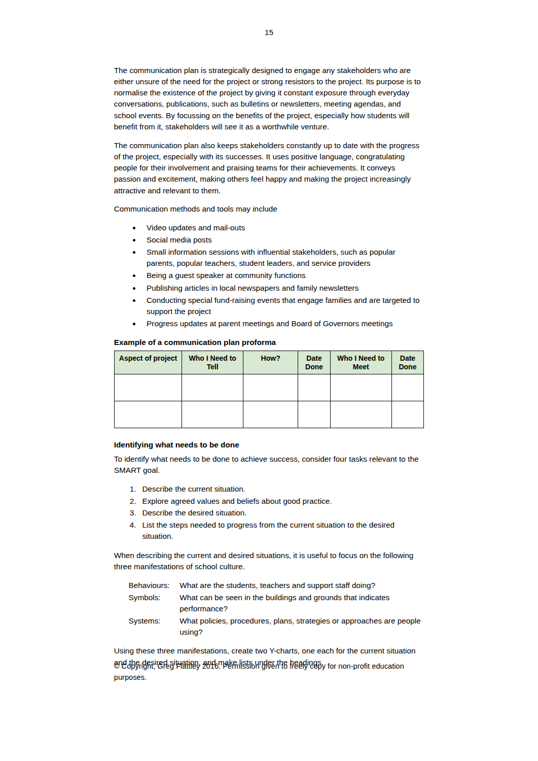15
The communication plan is strategically designed to engage any stakeholders who are either unsure of the need for the project or strong resistors to the project. Its purpose is to normalise the existence of the project by giving it constant exposure through everyday conversations, publications, such as bulletins or newsletters, meeting agendas, and school events. By focussing on the benefits of the project, especially how students will benefit from it, stakeholders will see it as a worthwhile venture.
The communication plan also keeps stakeholders constantly up to date with the progress of the project, especially with its successes. It uses positive language, congratulating people for their involvement and praising teams for their achievements. It conveys passion and excitement, making others feel happy and making the project increasingly attractive and relevant to them.
Communication methods and tools may include
Video updates and mail-outs
Social media posts
Small information sessions with influential stakeholders, such as popular parents, popular teachers, student leaders, and service providers
Being a guest speaker at community functions
Publishing articles in local newspapers and family newsletters
Conducting special fund-raising events that engage families and are targeted to support the project
Progress updates at parent meetings and Board of Governors meetings
Example of a communication plan proforma
| Aspect of project | Who I Need to Tell | How? | Date Done | Who I Need to Meet | Date Done |
| --- | --- | --- | --- | --- | --- |
Identifying what needs to be done
To identify what needs to be done to achieve success, consider four tasks relevant to the SMART goal.
Describe the current situation.
Explore agreed values and beliefs about good practice.
Describe the desired situation.
List the steps needed to progress from the current situation to the desired situation.
When describing the current and desired situations, it is useful to focus on the following three manifestations of school culture.
Behaviours:
What are the students, teachers and support staff doing?
Symbols:
What can be seen in the buildings and grounds that indicates performance?
Systems:
What policies, procedures, plans, strategies or approaches are people using?
Using these three manifestations, create two Y-charts, one each for the current situation and the desired situation, and make lists under the headings.
© Copyright, Greg Flattley 2016. Permission given to freely copy for non-profit education purposes.